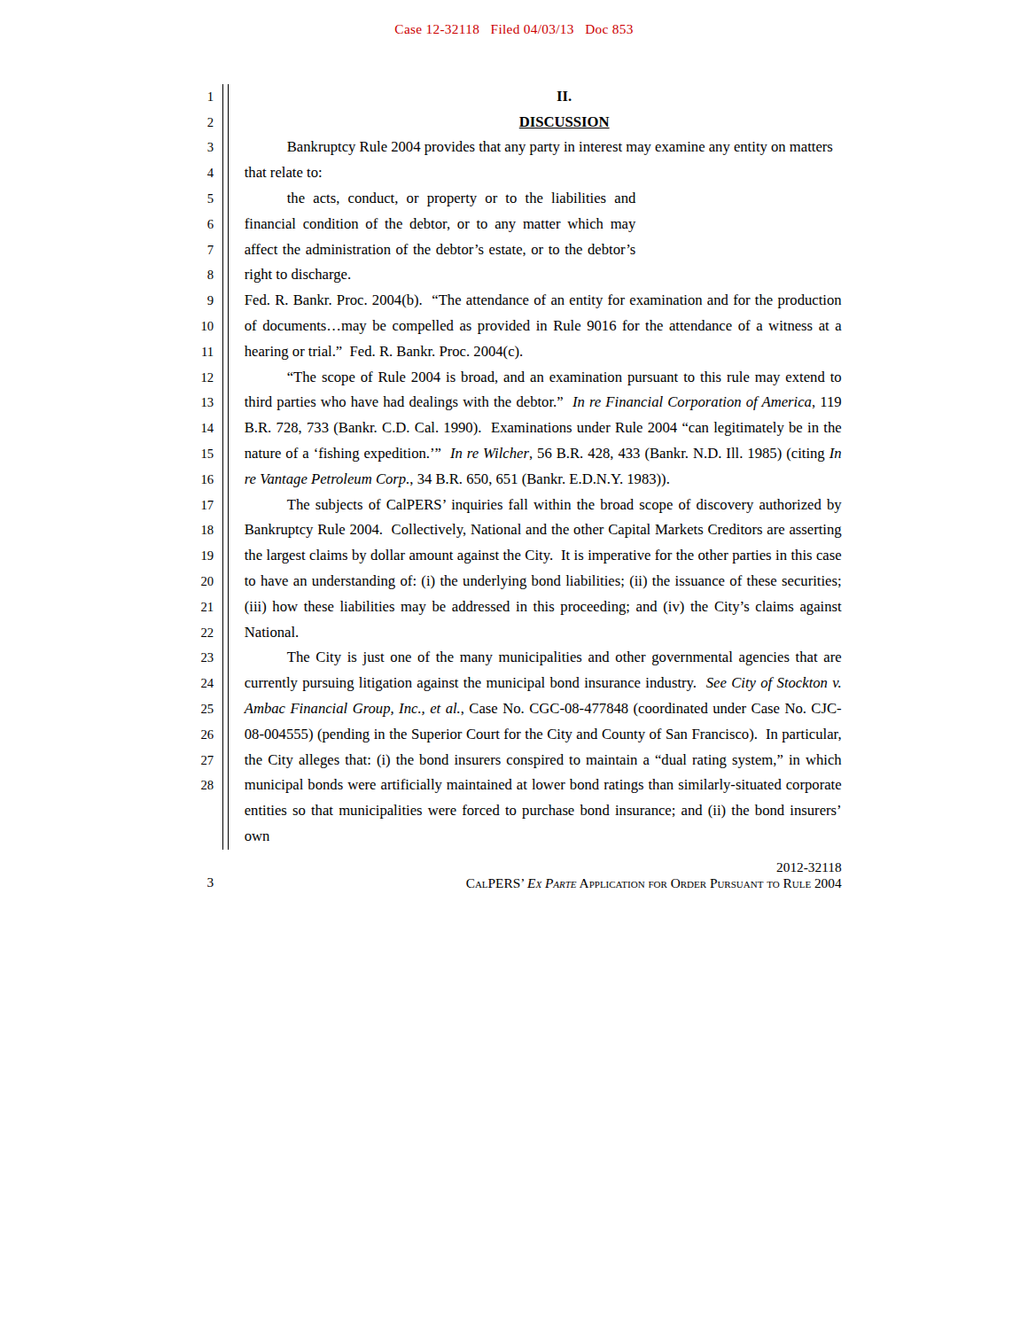Case 12-32118 Filed 04/03/13 Doc 853
1
2
3
4
5
6
7
8
9
10
11
12
13
14
15
16
17
18
19
20
21
22
23
24
25
26
27
28
II.
DISCUSSION
Bankruptcy Rule 2004 provides that any party in interest may examine any entity on matters
that relate to:
the acts, conduct, or property or to the liabilities and financial condition of the debtor, or to any matter which may affect the administration of the debtor’s estate, or to the debtor’s right to discharge.
Fed. R. Bankr. Proc. 2004(b). “The attendance of an entity for examination and for the production of documents…may be compelled as provided in Rule 9016 for the attendance of a witness at a hearing or trial.” Fed. R. Bankr. Proc. 2004(c).
“The scope of Rule 2004 is broad, and an examination pursuant to this rule may extend to third parties who have had dealings with the debtor.” In re Financial Corporation of America, 119 B.R. 728, 733 (Bankr. C.D. Cal. 1990). Examinations under Rule 2004 “can legitimately be in the nature of a ‘fishing expedition.’” In re Wilcher, 56 B.R. 428, 433 (Bankr. N.D. Ill. 1985) (citing In re Vantage Petroleum Corp., 34 B.R. 650, 651 (Bankr. E.D.N.Y. 1983)).
The subjects of CalPERS’ inquiries fall within the broad scope of discovery authorized by Bankruptcy Rule 2004. Collectively, National and the other Capital Markets Creditors are asserting the largest claims by dollar amount against the City. It is imperative for the other parties in this case to have an understanding of: (i) the underlying bond liabilities; (ii) the issuance of these securities; (iii) how these liabilities may be addressed in this proceeding; and (iv) the City’s claims against National.
The City is just one of the many municipalities and other governmental agencies that are currently pursuing litigation against the municipal bond insurance industry. See City of Stockton v. Ambac Financial Group, Inc., et al., Case No. CGC-08-477848 (coordinated under Case No. CJC-08-004555) (pending in the Superior Court for the City and County of San Francisco). In particular, the City alleges that: (i) the bond insurers conspired to maintain a “dual rating system,” in which municipal bonds were artificially maintained at lower bond ratings than similarly-situated corporate entities so that municipalities were forced to purchase bond insurance; and (ii) the bond insurers’ own
3
2012-32118
CalPERS’ Ex Parte Application for Order Pursuant to Rule 2004